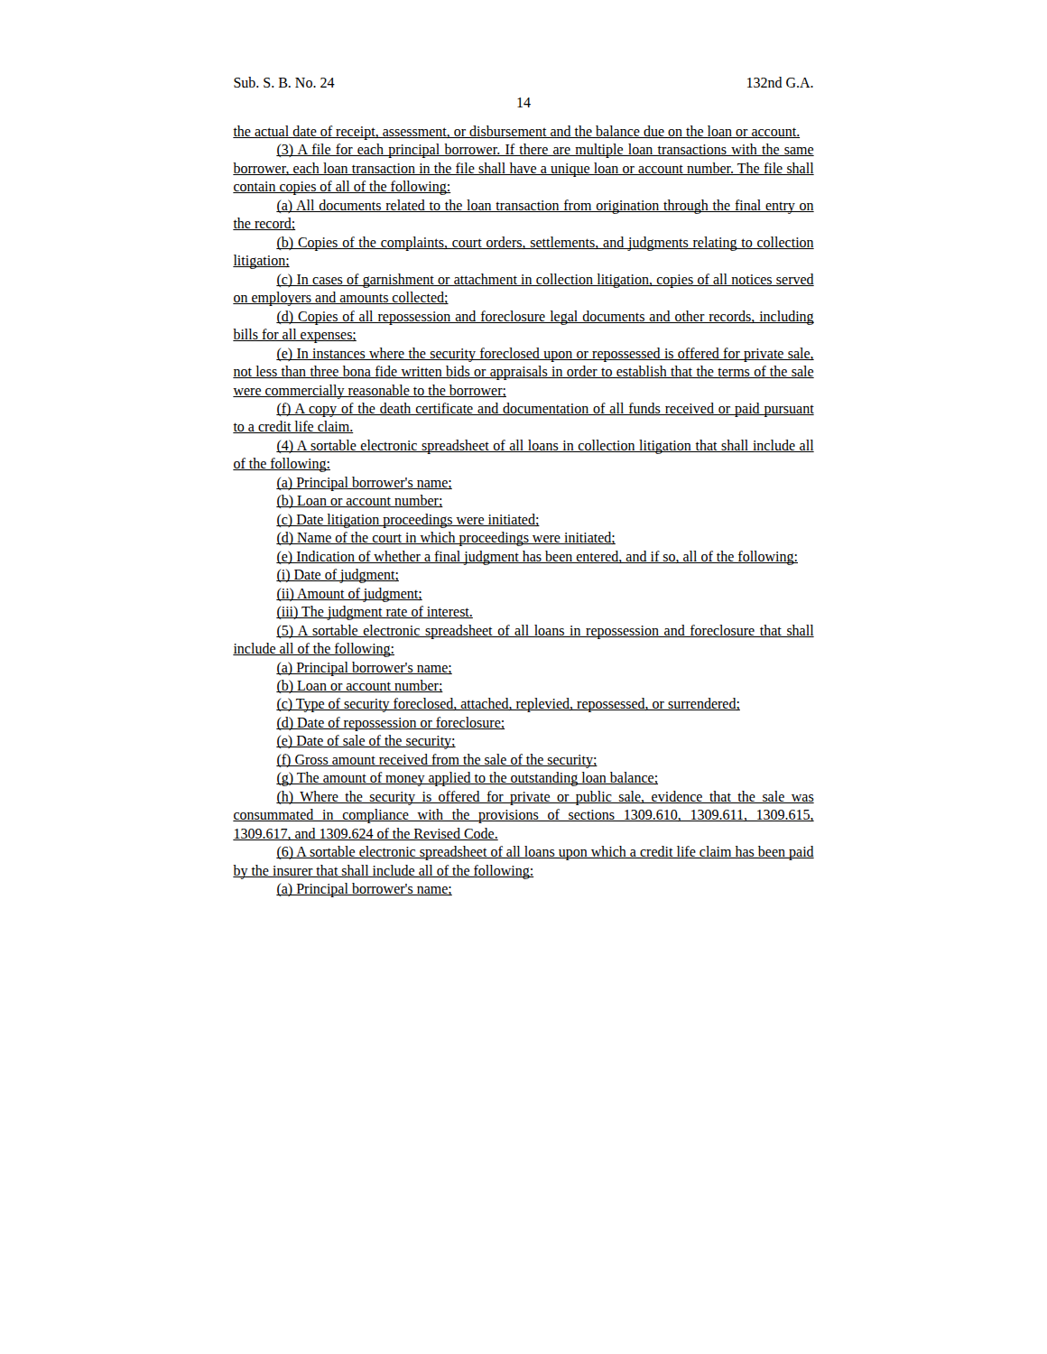Sub. S. B. No. 24
132nd G.A.
14
the actual date of receipt, assessment, or disbursement and the balance due on the loan or account.
(3) A file for each principal borrower. If there are multiple loan transactions with the same borrower, each loan transaction in the file shall have a unique loan or account number. The file shall contain copies of all of the following:
(a) All documents related to the loan transaction from origination through the final entry on the record;
(b) Copies of the complaints, court orders, settlements, and judgments relating to collection litigation;
(c) In cases of garnishment or attachment in collection litigation, copies of all notices served on employers and amounts collected;
(d) Copies of all repossession and foreclosure legal documents and other records, including bills for all expenses;
(e) In instances where the security foreclosed upon or repossessed is offered for private sale, not less than three bona fide written bids or appraisals in order to establish that the terms of the sale were commercially reasonable to the borrower;
(f) A copy of the death certificate and documentation of all funds received or paid pursuant to a credit life claim.
(4) A sortable electronic spreadsheet of all loans in collection litigation that shall include all of the following:
(a) Principal borrower's name;
(b) Loan or account number;
(c) Date litigation proceedings were initiated;
(d) Name of the court in which proceedings were initiated;
(e) Indication of whether a final judgment has been entered, and if so, all of the following:
(i) Date of judgment;
(ii) Amount of judgment;
(iii) The judgment rate of interest.
(5) A sortable electronic spreadsheet of all loans in repossession and foreclosure that shall include all of the following:
(a) Principal borrower's name;
(b) Loan or account number;
(c) Type of security foreclosed, attached, replevied, repossessed, or surrendered;
(d) Date of repossession or foreclosure;
(e) Date of sale of the security;
(f) Gross amount received from the sale of the security;
(g) The amount of money applied to the outstanding loan balance;
(h) Where the security is offered for private or public sale, evidence that the sale was consummated in compliance with the provisions of sections 1309.610, 1309.611, 1309.615, 1309.617, and 1309.624 of the Revised Code.
(6) A sortable electronic spreadsheet of all loans upon which a credit life claim has been paid by the insurer that shall include all of the following:
(a) Principal borrower's name;